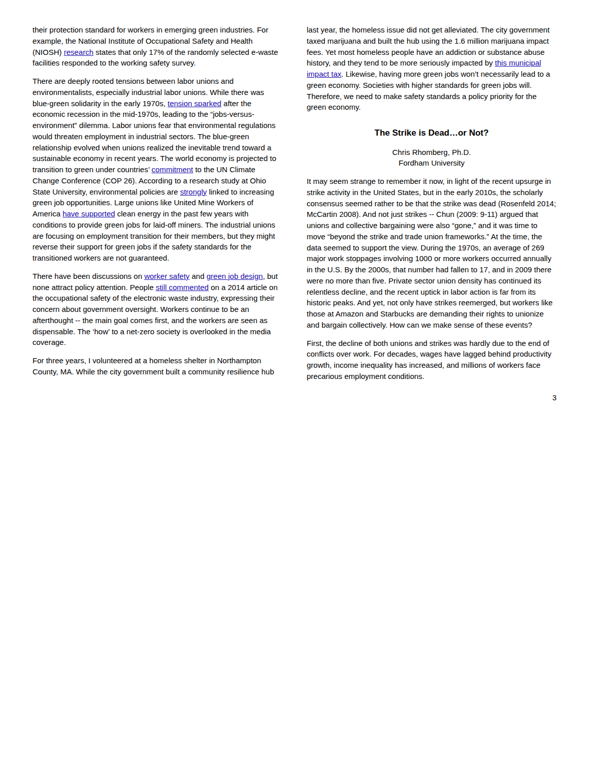their protection standard for workers in emerging green industries. For example, the National Institute of Occupational Safety and Health (NIOSH) research states that only 17% of the randomly selected e-waste facilities responded to the working safety survey.
There are deeply rooted tensions between labor unions and environmentalists, especially industrial labor unions. While there was blue-green solidarity in the early 1970s, tension sparked after the economic recession in the mid-1970s, leading to the “jobs-versus-environment” dilemma. Labor unions fear that environmental regulations would threaten employment in industrial sectors. The blue-green relationship evolved when unions realized the inevitable trend toward a sustainable economy in recent years. The world economy is projected to transition to green under countries’ commitment to the UN Climate Change Conference (COP 26). According to a research study at Ohio State University, environmental policies are strongly linked to increasing green job opportunities. Large unions like United Mine Workers of America have supported clean energy in the past few years with conditions to provide green jobs for laid-off miners. The industrial unions are focusing on employment transition for their members, but they might reverse their support for green jobs if the safety standards for the transitioned workers are not guaranteed.
There have been discussions on worker safety and green job design, but none attract policy attention. People still commented on a 2014 article on the occupational safety of the electronic waste industry, expressing their concern about government oversight. Workers continue to be an afterthought -- the main goal comes first, and the workers are seen as dispensable. The ‘how’ to a net-zero society is overlooked in the media coverage.
For three years, I volunteered at a homeless shelter in Northampton County, MA. While the city government built a community resilience hub last year, the homeless issue did not get alleviated. The city government taxed marijuana and built the hub using the 1.6 million marijuana impact fees. Yet most homeless people have an addiction or substance abuse history, and they tend to be more seriously impacted by this municipal impact tax. Likewise, having more green jobs won’t necessarily lead to a green economy. Societies with higher standards for green jobs will. Therefore, we need to make safety standards a policy priority for the green economy.
The Strike is Dead…or Not?
Chris Rhomberg, Ph.D. Fordham University
It may seem strange to remember it now, in light of the recent upsurge in strike activity in the United States, but in the early 2010s, the scholarly consensus seemed rather to be that the strike was dead (Rosenfeld 2014; McCartin 2008). And not just strikes -- Chun (2009: 9-11) argued that unions and collective bargaining were also “gone,” and it was time to move “beyond the strike and trade union frameworks.” At the time, the data seemed to support the view. During the 1970s, an average of 269 major work stoppages involving 1000 or more workers occurred annually in the U.S. By the 2000s, that number had fallen to 17, and in 2009 there were no more than five. Private sector union density has continued its relentless decline, and the recent uptick in labor action is far from its historic peaks. And yet, not only have strikes reemerged, but workers like those at Amazon and Starbucks are demanding their rights to unionize and bargain collectively. How can we make sense of these events?
First, the decline of both unions and strikes was hardly due to the end of conflicts over work. For decades, wages have lagged behind productivity growth, income inequality has increased, and millions of workers face precarious employment conditions.
3